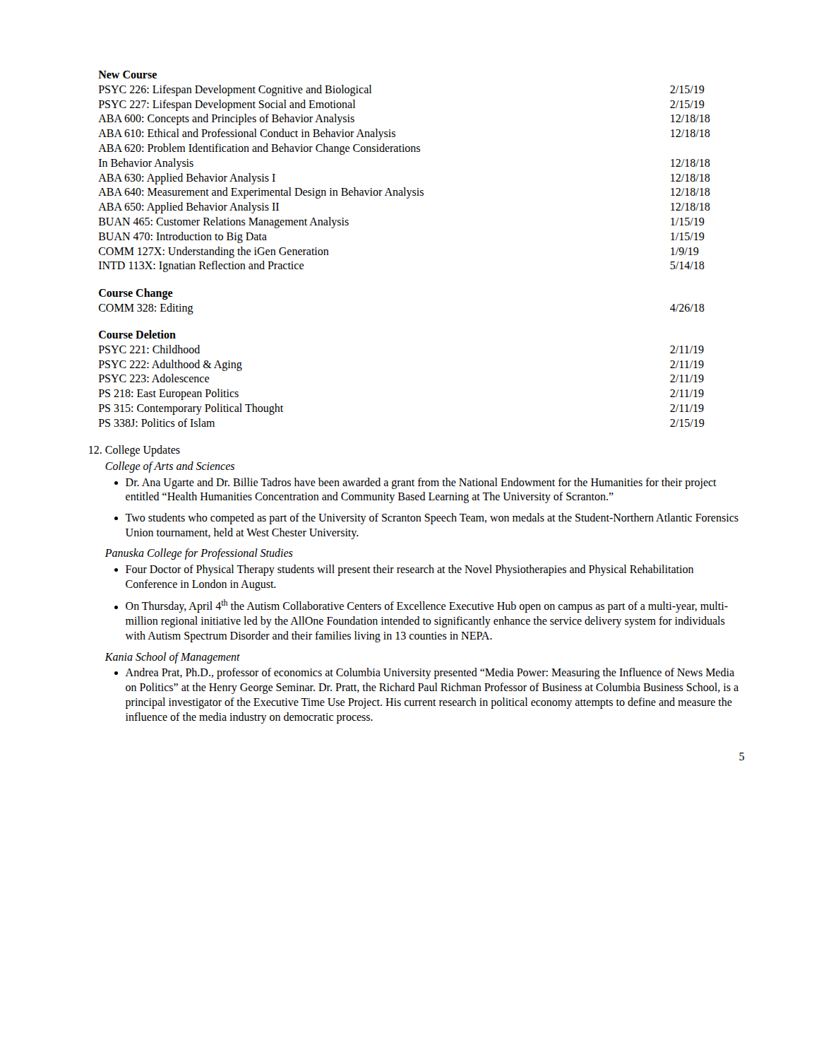New Course
| PSYC 226: Lifespan Development Cognitive and Biological | 2/15/19 |
| PSYC 227: Lifespan Development Social and Emotional | 2/15/19 |
| ABA 600: Concepts and Principles of Behavior Analysis | 12/18/18 |
| ABA 610: Ethical and Professional Conduct in Behavior Analysis | 12/18/18 |
| ABA 620: Problem Identification and Behavior Change Considerations | |
| In Behavior Analysis | 12/18/18 |
| ABA 630: Applied Behavior Analysis I | 12/18/18 |
| ABA 640: Measurement and Experimental Design in Behavior Analysis | 12/18/18 |
| ABA 650: Applied Behavior Analysis II | 12/18/18 |
| BUAN 465: Customer Relations Management Analysis | 1/15/19 |
| BUAN 470: Introduction to Big Data | 1/15/19 |
| COMM 127X: Understanding the iGen Generation | 1/9/19 |
| INTD 113X: Ignatian Reflection and Practice | 5/14/18 |
Course Change
| COMM 328: Editing | 4/26/18 |
Course Deletion
| PSYC 221: Childhood | 2/11/19 |
| PSYC 222: Adulthood & Aging | 2/11/19 |
| PSYC 223: Adolescence | 2/11/19 |
| PS 218: East European Politics | 2/11/19 |
| PS 315: Contemporary Political Thought | 2/11/19 |
| PS 338J: Politics of Islam | 2/15/19 |
College Updates
College of Arts and Sciences
Dr. Ana Ugarte and Dr. Billie Tadros have been awarded a grant from the National Endowment for the Humanities for their project entitled “Health Humanities Concentration and Community Based Learning at The University of Scranton.”
Two students who competed as part of the University of Scranton Speech Team, won medals at the Student-Northern Atlantic Forensics Union tournament, held at West Chester University.
Panuska College for Professional Studies
Four Doctor of Physical Therapy students will present their research at the Novel Physiotherapies and Physical Rehabilitation Conference in London in August.
On Thursday, April 4th the Autism Collaborative Centers of Excellence Executive Hub open on campus as part of a multi-year, multi-million regional initiative led by the AllOne Foundation intended to significantly enhance the service delivery system for individuals with Autism Spectrum Disorder and their families living in 13 counties in NEPA.
Kania School of Management
Andrea Prat, Ph.D., professor of economics at Columbia University presented “Media Power: Measuring the Influence of News Media on Politics” at the Henry George Seminar. Dr. Pratt, the Richard Paul Richman Professor of Business at Columbia Business School, is a principal investigator of the Executive Time Use Project. His current research in political economy attempts to define and measure the influence of the media industry on democratic process.
5